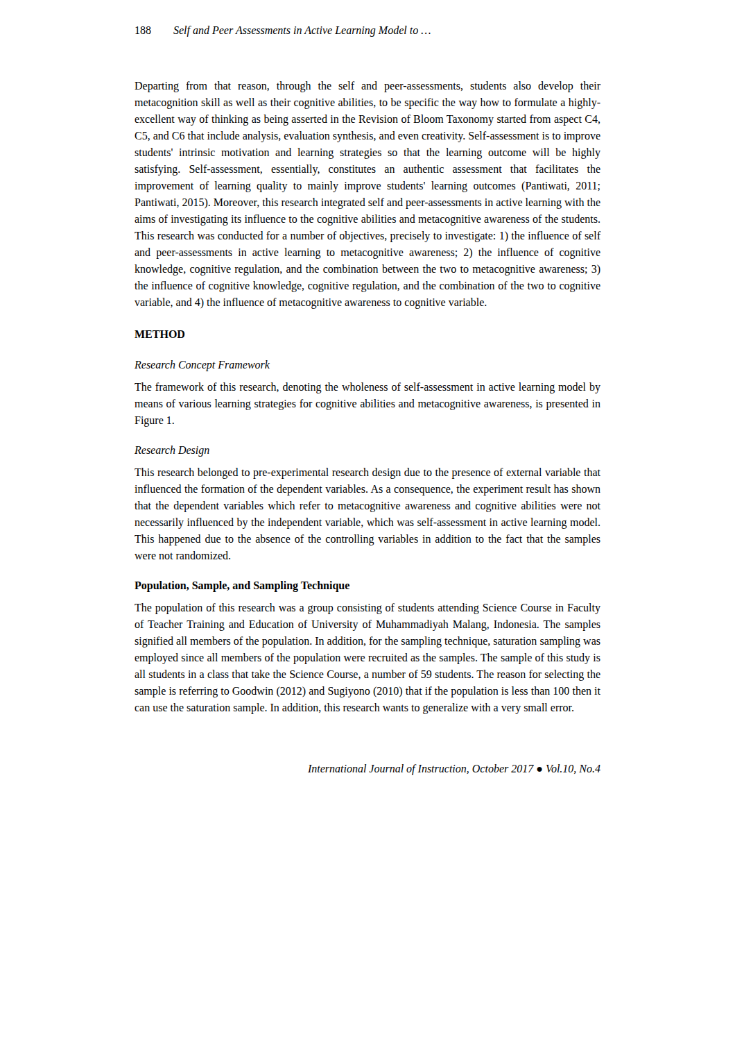188 Self and Peer Assessments in Active Learning Model to …
Departing from that reason, through the self and peer-assessments, students also develop their metacognition skill as well as their cognitive abilities, to be specific the way how to formulate a highly-excellent way of thinking as being asserted in the Revision of Bloom Taxonomy started from aspect C4, C5, and C6 that include analysis, evaluation synthesis, and even creativity. Self-assessment is to improve students' intrinsic motivation and learning strategies so that the learning outcome will be highly satisfying. Self-assessment, essentially, constitutes an authentic assessment that facilitates the improvement of learning quality to mainly improve students' learning outcomes (Pantiwati, 2011; Pantiwati, 2015). Moreover, this research integrated self and peer-assessments in active learning with the aims of investigating its influence to the cognitive abilities and metacognitive awareness of the students. This research was conducted for a number of objectives, precisely to investigate: 1) the influence of self and peer-assessments in active learning to metacognitive awareness; 2) the influence of cognitive knowledge, cognitive regulation, and the combination between the two to metacognitive awareness; 3) the influence of cognitive knowledge, cognitive regulation, and the combination of the two to cognitive variable, and 4) the influence of metacognitive awareness to cognitive variable.
Method
Research Concept Framework
The framework of this research, denoting the wholeness of self-assessment in active learning model by means of various learning strategies for cognitive abilities and metacognitive awareness, is presented in Figure 1.
Research Design
This research belonged to pre-experimental research design due to the presence of external variable that influenced the formation of the dependent variables. As a consequence, the experiment result has shown that the dependent variables which refer to metacognitive awareness and cognitive abilities were not necessarily influenced by the independent variable, which was self-assessment in active learning model. This happened due to the absence of the controlling variables in addition to the fact that the samples were not randomized.
Population, Sample, and Sampling Technique
The population of this research was a group consisting of students attending Science Course in Faculty of Teacher Training and Education of University of Muhammadiyah Malang, Indonesia. The samples signified all members of the population. In addition, for the sampling technique, saturation sampling was employed since all members of the population were recruited as the samples. The sample of this study is all students in a class that take the Science Course, a number of 59 students. The reason for selecting the sample is referring to Goodwin (2012) and Sugiyono (2010) that if the population is less than 100 then it can use the saturation sample. In addition, this research wants to generalize with a very small error.
International Journal of Instruction, October 2017 ● Vol.10, No.4